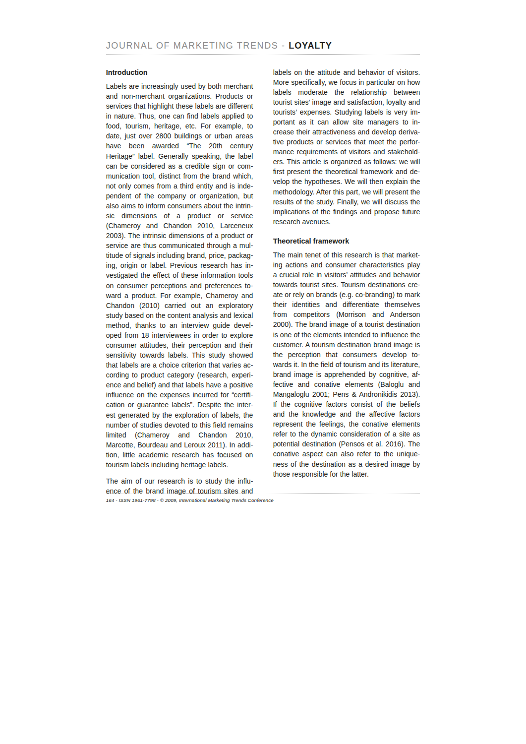JOURNAL OF MARKETING TRENDS - LOYALTY
Introduction
Labels are increasingly used by both merchant and non-merchant organizations. Products or services that highlight these labels are different in nature. Thus, one can find labels applied to food, tourism, heritage, etc. For example, to date, just over 2800 buildings or urban areas have been awarded “The 20th century Heritage” label. Generally speaking, the label can be considered as a credible sign or communication tool, distinct from the brand which, not only comes from a third entity and is independent of the company or organization, but also aims to inform consumers about the intrinsic dimensions of a product or service (Chameroy and Chandon 2010, Larceneux 2003). The intrinsic dimensions of a product or service are thus communicated through a multitude of signals including brand, price, packaging, origin or label. Previous research has investigated the effect of these information tools on consumer perceptions and preferences toward a product. For example, Chameroy and Chandon (2010) carried out an exploratory study based on the content analysis and lexical method, thanks to an interview guide developed from 18 interviewees in order to explore consumer attitudes, their perception and their sensitivity towards labels. This study showed that labels are a choice criterion that varies according to product category (research, experience and belief) and that labels have a positive influence on the expenses incurred for “certification or guarantee labels”. Despite the interest generated by the exploration of labels, the number of studies devoted to this field remains limited (Chameroy and Chandon 2010, Marcotte, Bourdeau and Leroux 2011). In addition, little academic research has focused on tourism labels including heritage labels.
The aim of our research is to study the influence of the brand image of tourism sites and labels on the attitude and behavior of visitors. More specifically, we focus in particular on how labels moderate the relationship between tourist sites’ image and satisfaction, loyalty and tourists’ expenses. Studying labels is very important as it can allow site managers to increase their attractiveness and develop derivative products or services that meet the performance requirements of visitors and stakeholders. This article is organized as follows: we will first present the theoretical framework and develop the hypotheses. We will then explain the methodology. After this part, we will present the results of the study. Finally, we will discuss the implications of the findings and propose future research avenues.
Theoretical framework
The main tenet of this research is that marketing actions and consumer characteristics play a crucial role in visitors’ attitudes and behavior towards tourist sites. Tourism destinations create or rely on brands (e.g. co-branding) to mark their identities and differentiate themselves from competitors (Morrison and Anderson 2000). The brand image of a tourist destination is one of the elements intended to influence the customer. A tourism destination brand image is the perception that consumers develop towards it. In the field of tourism and its literature, brand image is apprehended by cognitive, affective and conative elements (Baloglu and Mangaloglu 2001; Pens & Andronikidis 2013). If the cognitive factors consist of the beliefs and the knowledge and the affective factors represent the feelings, the conative elements refer to the dynamic consideration of a site as potential destination (Pensos et al. 2016). The conative aspect can also refer to the uniqueness of the destination as a desired image by those responsible for the latter.
164 - ISSN 1961-7798 - © 2009, International Marketing Trends Conference